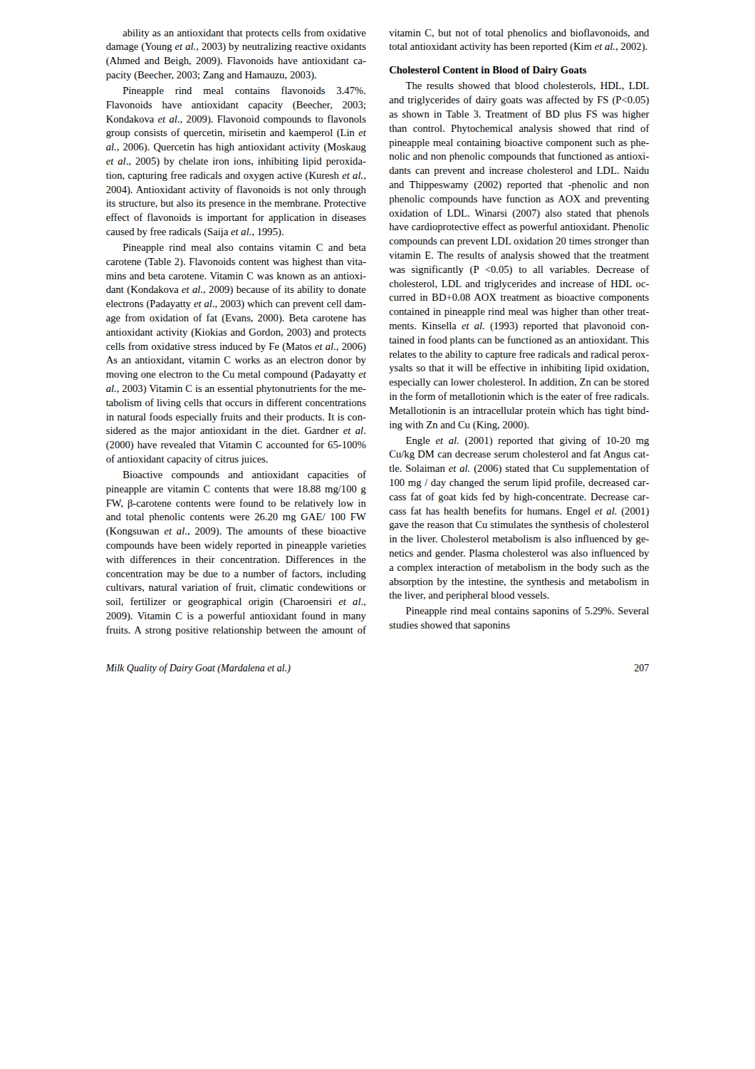ability as an antioxidant that protects cells from oxidative damage (Young et al., 2003) by neutralizing reactive oxidants (Ahmed and Beigh, 2009). Flavonoids have antioxidant capacity (Beecher, 2003; Zang and Hamauzu, 2003).
Pineapple rind meal contains flavonoids 3.47%. Flavonoids have antioxidant capacity (Beecher, 2003; Kondakova et al., 2009). Flavonoid compounds to flavonols group consists of quercetin, mirisetin and kaemperol (Lin et al., 2006). Quercetin has high antioxidant activity (Moskaug et al., 2005) by chelate iron ions, inhibiting lipid peroxidation, capturing free radicals and oxygen active (Kuresh et al., 2004). Antioxidant activity of flavonoids is not only through its structure, but also its presence in the membrane. Protective effect of flavonoids is important for application in diseases caused by free radicals (Saija et al., 1995).
Pineapple rind meal also contains vitamin C and beta carotene (Table 2). Flavonoids content was highest than vitamins and beta carotene. Vitamin C was known as an antioxidant (Kondakova et al., 2009) because of its ability to donate electrons (Padayatty et al., 2003) which can prevent cell damage from oxidation of fat (Evans, 2000). Beta carotene has antioxidant activity (Kiokias and Gordon, 2003) and protects cells from oxidative stress induced by Fe (Matos et al., 2006) As an antioxidant, vitamin C works as an electron donor by moving one electron to the Cu metal compound (Padayatty et al., 2003) Vitamin C is an essential phytonutrients for the metabolism of living cells that occurs in different concentrations in natural foods especially fruits and their products. It is considered as the major antioxidant in the diet. Gardner et al. (2000) have revealed that Vitamin C accounted for 65-100% of antioxidant capacity of citrus juices.
Bioactive compounds and antioxidant capacities of pineapple are vitamin C contents that were 18.88 mg/100 g FW, β-carotene contents were found to be relatively low in and total phenolic contents were 26.20 mg GAE/ 100 FW (Kongsuwan et al., 2009). The amounts of these bioactive compounds have been widely reported in pineapple varieties with differences in their concentration. Differences in the concentration may be due to a number of factors, including cultivars, natural variation of fruit, climatic condewitions or soil, fertilizer or geographical origin (Charoensiri et al., 2009). Vitamin C is a powerful antioxidant found in many fruits. A strong positive relationship between the amount of vitamin C, but not of total phenolics and bioflavonoids, and total antioxidant activity has been reported (Kim et al., 2002).
Cholesterol Content in Blood of Dairy Goats
The results showed that blood cholesterols, HDL, LDL and triglycerides of dairy goats was affected by FS (P<0.05) as shown in Table 3. Treatment of BD plus FS was higher than control. Phytochemical analysis showed that rind of pineapple meal containing bioactive component such as phenolic and non phenolic compounds that functioned as antioxidants can prevent and increase cholesterol and LDL. Naidu and Thippeswamy (2002) reported that -phenolic and non phenolic compounds have function as AOX and preventing oxidation of LDL. Winarsi (2007) also stated that phenols have cardioprotective effect as powerful antioxidant. Phenolic compounds can prevent LDL oxidation 20 times stronger than vitamin E. The results of analysis showed that the treatment was significantly (P <0.05) to all variables. Decrease of cholesterol, LDL and triglycerides and increase of HDL occurred in BD+0.08 AOX treatment as bioactive components contained in pineapple rind meal was higher than other treatments. Kinsella et al. (1993) reported that plavonoid contained in food plants can be functioned as an antioxidant. This relates to the ability to capture free radicals and radical peroxysalts so that it will be effective in inhibiting lipid oxidation, especially can lower cholesterol. In addition, Zn can be stored in the form of metallotionin which is the eater of free radicals. Metallotionin is an intracellular protein which has tight binding with Zn and Cu (King, 2000).
Engle et al. (2001) reported that giving of 10-20 mg Cu/kg DM can decrease serum cholesterol and fat Angus cattle. Solaiman et al. (2006) stated that Cu supplementation of 100 mg / day changed the serum lipid profile, decreased carcass fat of goat kids fed by high-concentrate. Decrease carcass fat has health benefits for humans. Engel et al. (2001) gave the reason that Cu stimulates the synthesis of cholesterol in the liver. Cholesterol metabolism is also influenced by genetics and gender. Plasma cholesterol was also influenced by a complex interaction of metabolism in the body such as the absorption by the intestine, the synthesis and metabolism in the liver, and peripheral blood vessels.
Pineapple rind meal contains saponins of 5.29%. Several studies showed that saponins
Milk Quality of Dairy Goat (Mardalena et al.) 207